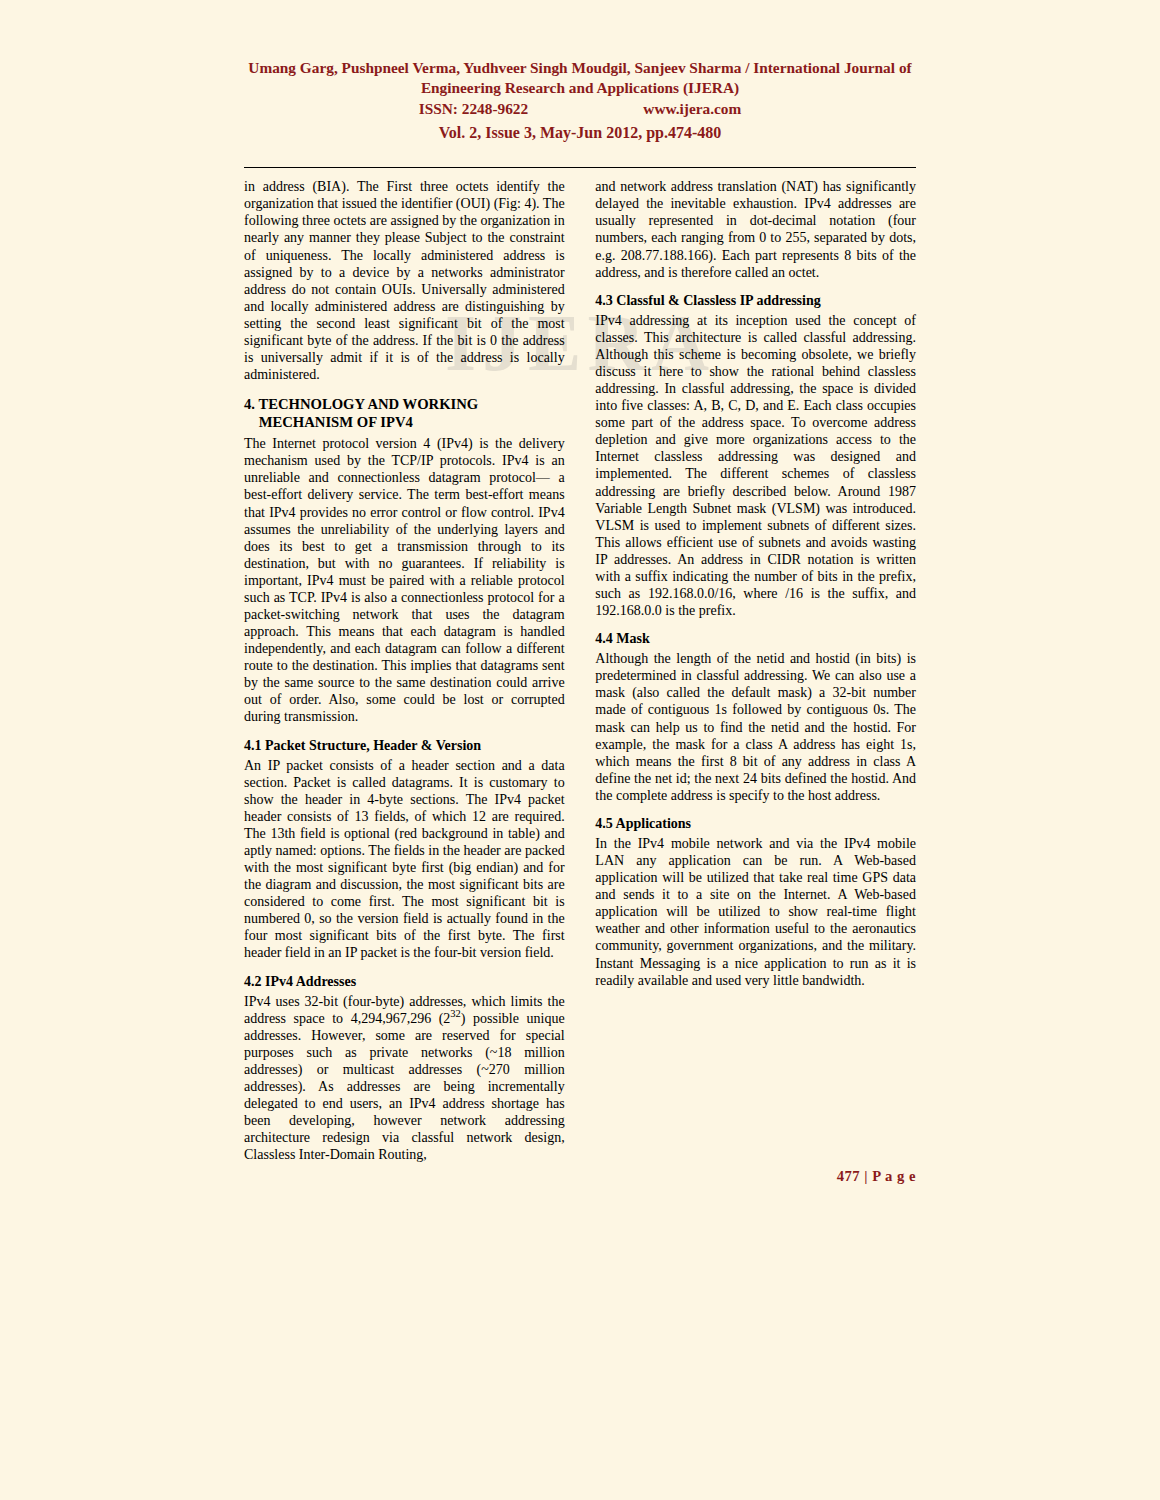Umang Garg, Pushpneel Verma, Yudhveer Singh Moudgil, Sanjeev Sharma / International Journal of
Engineering Research and Applications (IJERA)
ISSN: 2248-9622 www.ijera.com
Vol. 2, Issue 3, May-Jun 2012, pp.474-480
IJERA
in address (BIA). The First three octets identify the organization that issued the identifier (OUI) (Fig: 4). The following three octets are assigned by the organization in nearly any manner they please Subject to the constraint of uniqueness. The locally administered address is assigned by to a device by a networks administrator address do not contain OUIs. Universally administered and locally administered address are distinguishing by setting the second least significant bit of the most significant byte of the address. If the bit is 0 the address is universally admit if it is of the address is locally administered.
4. TECHNOLOGY AND WORKING
MECHANISM OF IPV4
The Internet protocol version 4 (IPv4) is the delivery mechanism used by the TCP/IP protocols. IPv4 is an unreliable and connectionless datagram protocol— a best-effort delivery service. The term best-effort means that IPv4 provides no error control or flow control. IPv4 assumes the unreliability of the underlying layers and does its best to get a transmission through to its destination, but with no guarantees. If reliability is important, IPv4 must be paired with a reliable protocol such as TCP. IPv4 is also a connectionless protocol for a packet-switching network that uses the datagram approach. This means that each datagram is handled independently, and each datagram can follow a different route to the destination. This implies that datagrams sent by the same source to the same destination could arrive out of order. Also, some could be lost or corrupted during transmission.
4.1 Packet Structure, Header & Version
An IP packet consists of a header section and a data section. Packet is called datagrams. It is customary to show the header in 4-byte sections. The IPv4 packet header consists of 13 fields, of which 12 are required. The 13th field is optional (red background in table) and aptly named: options. The fields in the header are packed with the most significant byte first (big endian) and for the diagram and discussion, the most significant bits are considered to come first. The most significant bit is numbered 0, so the version field is actually found in the four most significant bits of the first byte. The first header field in an IP packet is the four-bit version field.
4.2 IPv4 Addresses
IPv4 uses 32-bit (four-byte) addresses, which limits the address space to 4,294,967,296 (232) possible unique addresses. However, some are reserved for special purposes such as private networks (~18 million addresses) or multicast addresses (~270 million addresses). As addresses are being incrementally delegated to end users, an IPv4 address shortage has been developing, however network addressing architecture redesign via classful network design, Classless Inter-Domain Routing,
and network address translation (NAT) has significantly delayed the inevitable exhaustion. IPv4 addresses are usually represented in dot-decimal notation (four numbers, each ranging from 0 to 255, separated by dots, e.g. 208.77.188.166). Each part represents 8 bits of the address, and is therefore called an octet.
4.3 Classful & Classless IP addressing
IPv4 addressing at its inception used the concept of classes. This architecture is called classful addressing. Although this scheme is becoming obsolete, we briefly discuss it here to show the rational behind classless addressing. In classful addressing, the space is divided into five classes: A, B, C, D, and E. Each class occupies some part of the address space. To overcome address depletion and give more organizations access to the Internet classless addressing was designed and implemented. The different schemes of classless addressing are briefly described below. Around 1987 Variable Length Subnet mask (VLSM) was introduced. VLSM is used to implement subnets of different sizes. This allows efficient use of subnets and avoids wasting IP addresses. An address in CIDR notation is written with a suffix indicating the number of bits in the prefix, such as 192.168.0.0/16, where /16 is the suffix, and 192.168.0.0 is the prefix.
4.4 Mask
Although the length of the netid and hostid (in bits) is predetermined in classful addressing. We can also use a mask (also called the default mask) a 32-bit number made of contiguous 1s followed by contiguous 0s. The mask can help us to find the netid and the hostid. For example, the mask for a class A address has eight 1s, which means the first 8 bit of any address in class A define the net id; the next 24 bits defined the hostid. And the complete address is specify to the host address.
4.5 Applications
In the IPv4 mobile network and via the IPv4 mobile LAN any application can be run. A Web-based application will be utilized that take real time GPS data and sends it to a site on the Internet. A Web-based application will be utilized to show real-time flight weather and other information useful to the aeronautics community, government organizations, and the military. Instant Messaging is a nice application to run as it is readily available and used very little bandwidth.
477 | P a g e